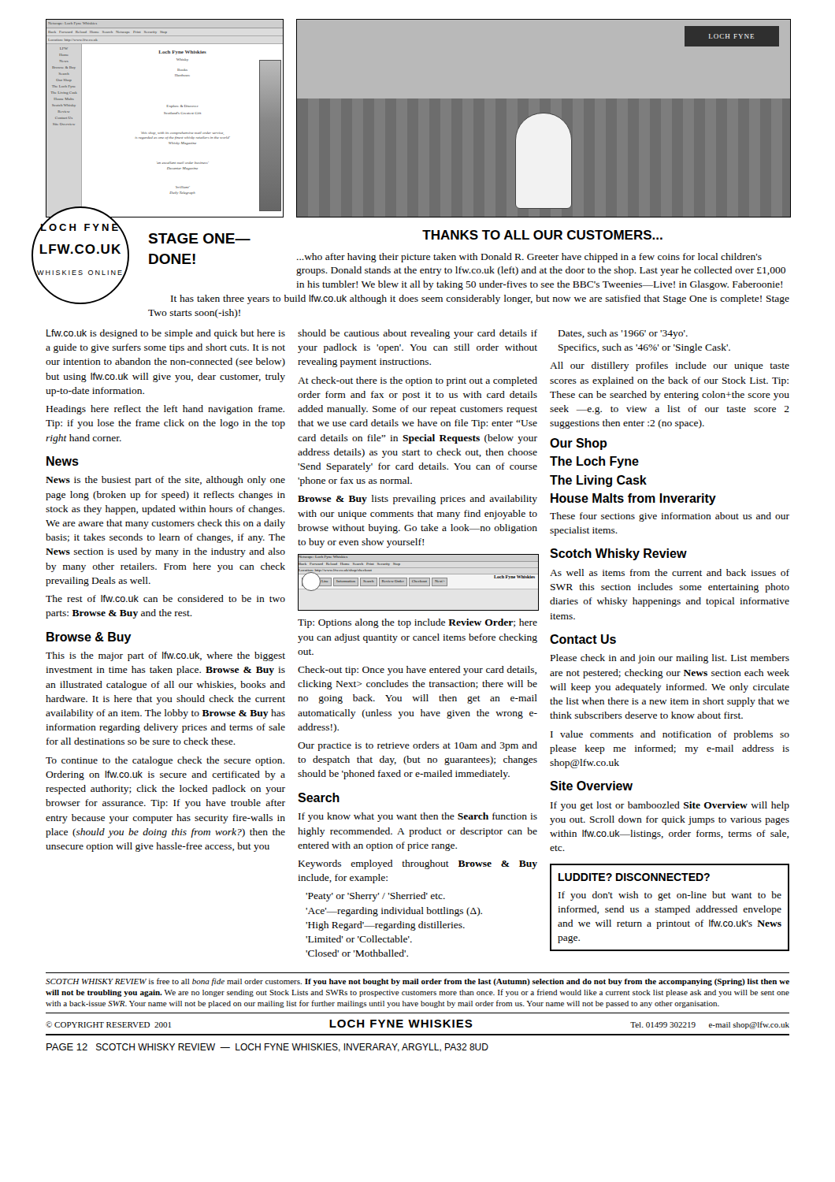Netscape: Loch Fyne Whiskies
Back Forward Reload Home Search Netscape Print Security Stop
Location: http://www.lfw.co.uk
LFW
Home
News
Browse & Buy
Search
Our Shop
The Loch Fyne
The Living Cask
House Malts
Scotch Whisky Review
Contact Us
Site Overview
Loch Fyne Whiskies
Whisky
Books
Hardware
Explore & Discover
Scotland's Greatest Gift
'this shop, with its comprehensive mail order service,
is regarded as one of the finest whisky retailers in the world'
Whisky Magazine
'an excellent mail order business'
Decanter Magazine
'brilliant'
Daily Telegraph
LOCH FYNE
LOCH FYNE
LFW.CO.UK
WHISKIES ONLINE
STAGE ONE—DONE!
THANKS TO ALL OUR CUSTOMERS...
...who after having their picture taken with Donald R. Greeter have chipped in a few coins for local children's groups. Donald stands at the entry to lfw.co.uk (left) and at the door to the shop. Last year he collected over £1,000 in his tumbler! We blew it all by taking 50 under-fives to see the BBC's Tweenies—Live! in Glasgow. Faberoonie!
It has taken three years to build lfw.co.uk although it does seem considerably longer, but now we are satisfied that Stage One is complete! Stage Two starts soon(-ish)!
Lfw.co.uk is designed to be simple and quick but here is a guide to give surfers some tips and short cuts. It is not our intention to abandon the non-connected (see below) but using lfw.co.uk will give you, dear customer, truly up-to-date information.
Headings here reflect the left hand navigation frame. Tip: if you lose the frame click on the logo in the top right hand corner.
News
News is the busiest part of the site, although only one page long (broken up for speed) it reflects changes in stock as they happen, updated within hours of changes. We are aware that many customers check this on a daily basis; it takes seconds to learn of changes, if any. The News section is used by many in the industry and also by many other retailers. From here you can check prevailing Deals as well.
The rest of lfw.co.uk can be considered to be in two parts: Browse & Buy and the rest.
Browse & Buy
This is the major part of lfw.co.uk, where the biggest investment in time has taken place. Browse & Buy is an illustrated catalogue of all our whiskies, books and hardware. It is here that you should check the current availability of an item. The lobby to Browse & Buy has information regarding delivery prices and terms of sale for all destinations so be sure to check these.
To continue to the catalogue check the secure option. Ordering on lfw.co.uk is secure and certificated by a respected authority; click the locked padlock on your browser for assurance. Tip: If you have trouble after entry because your computer has security fire-walls in place (should you be doing this from work?) then the unsecure option will give hassle-free access, but you
should be cautious about revealing your card details if your padlock is 'open'. You can still order without revealing payment instructions.
At check-out there is the option to print out a completed order form and fax or post it to us with card details added manually. Some of our repeat customers request that we use card details we have on file Tip: enter “Use card details on file” in Special Requests (below your address details) as you start to check out, then choose 'Send Separately' for card details. You can of course 'phone or fax us as normal.
Browse & Buy lists prevailing prices and availability with our unique comments that many find enjoyable to browse without buying. Go take a look—no obligation to buy or even show yourself!
Netscape: Loch Fyne Whiskies
Back Forward Reload Home Search Print Security Stop
Location: http://www.lfw.co.uk/shop/checkout
Your Cart Line
Information
Search
Review Order
Checkout
Next>
Loch Fyne Whiskies
Tip: Options along the top include Review Order; here you can adjust quantity or cancel items before checking out.
Check-out tip: Once you have entered your card details, clicking Next> concludes the transaction; there will be no going back. You will then get an e-mail automatically (unless you have given the wrong e-address!).
Our practice is to retrieve orders at 10am and 3pm and to despatch that day, (but no guarantees); changes should be 'phoned faxed or e-mailed immediately.
Search
If you know what you want then the Search function is highly recommended. A product or descriptor can be entered with an option of price range.
Keywords employed throughout Browse & Buy include, for example:
'Peaty' or 'Sherry' / 'Sherried' etc.
'Ace'—regarding individual bottlings (Δ).
'High Regard'—regarding distilleries.
'Limited' or 'Collectable'.
'Closed' or 'Mothballed'.
Dates, such as '1966' or '34yo'.
Specifics, such as '46%' or 'Single Cask'.
All our distillery profiles include our unique taste scores as explained on the back of our Stock List. Tip: These can be searched by entering colon+the score you seek —e.g. to view a list of our taste score 2 suggestions then enter :2 (no space).
Our Shop
The Loch Fyne
The Living Cask
House Malts from Inverarity
These four sections give information about us and our specialist items.
Scotch Whisky Review
As well as items from the current and back issues of SWR this section includes some entertaining photo diaries of whisky happenings and topical informative items.
Contact Us
Please check in and join our mailing list. List members are not pestered; checking our News section each week will keep you adequately informed. We only circulate the list when there is a new item in short supply that we think subscribers deserve to know about first.
I value comments and notification of problems so please keep me informed; my e-mail address is shop@lfw.co.uk
Site Overview
If you get lost or bamboozled Site Overview will help you out. Scroll down for quick jumps to various pages within lfw.co.uk—listings, order forms, terms of sale, etc.
LUDDITE? DISCONNECTED?
If you don't wish to get on-line but want to be informed, send us a stamped addressed envelope and we will return a printout of lfw.co.uk's News page.
SCOTCH WHISKY REVIEW is free to all bona fide mail order customers. If you have not bought by mail order from the last (Autumn) selection and do not buy from the accompanying (Spring) list then we will not be troubling you again. We are no longer sending out Stock Lists and SWRs to prospective customers more than once. If you or a friend would like a current stock list please ask and you will be sent one with a back-issue SWR. Your name will not be placed on our mailing list for further mailings until you have bought by mail order from us. Your name will not be passed to any other organisation.
© COPYRIGHT RESERVED 2001
LOCH FYNE WHISKIES
Tel. 01499 302219 e-mail shop@lfw.co.uk
PAGE 12
SCOTCH WHISKY REVIEW — LOCH FYNE WHISKIES, INVERARAY, ARGYLL, PA32 8UD